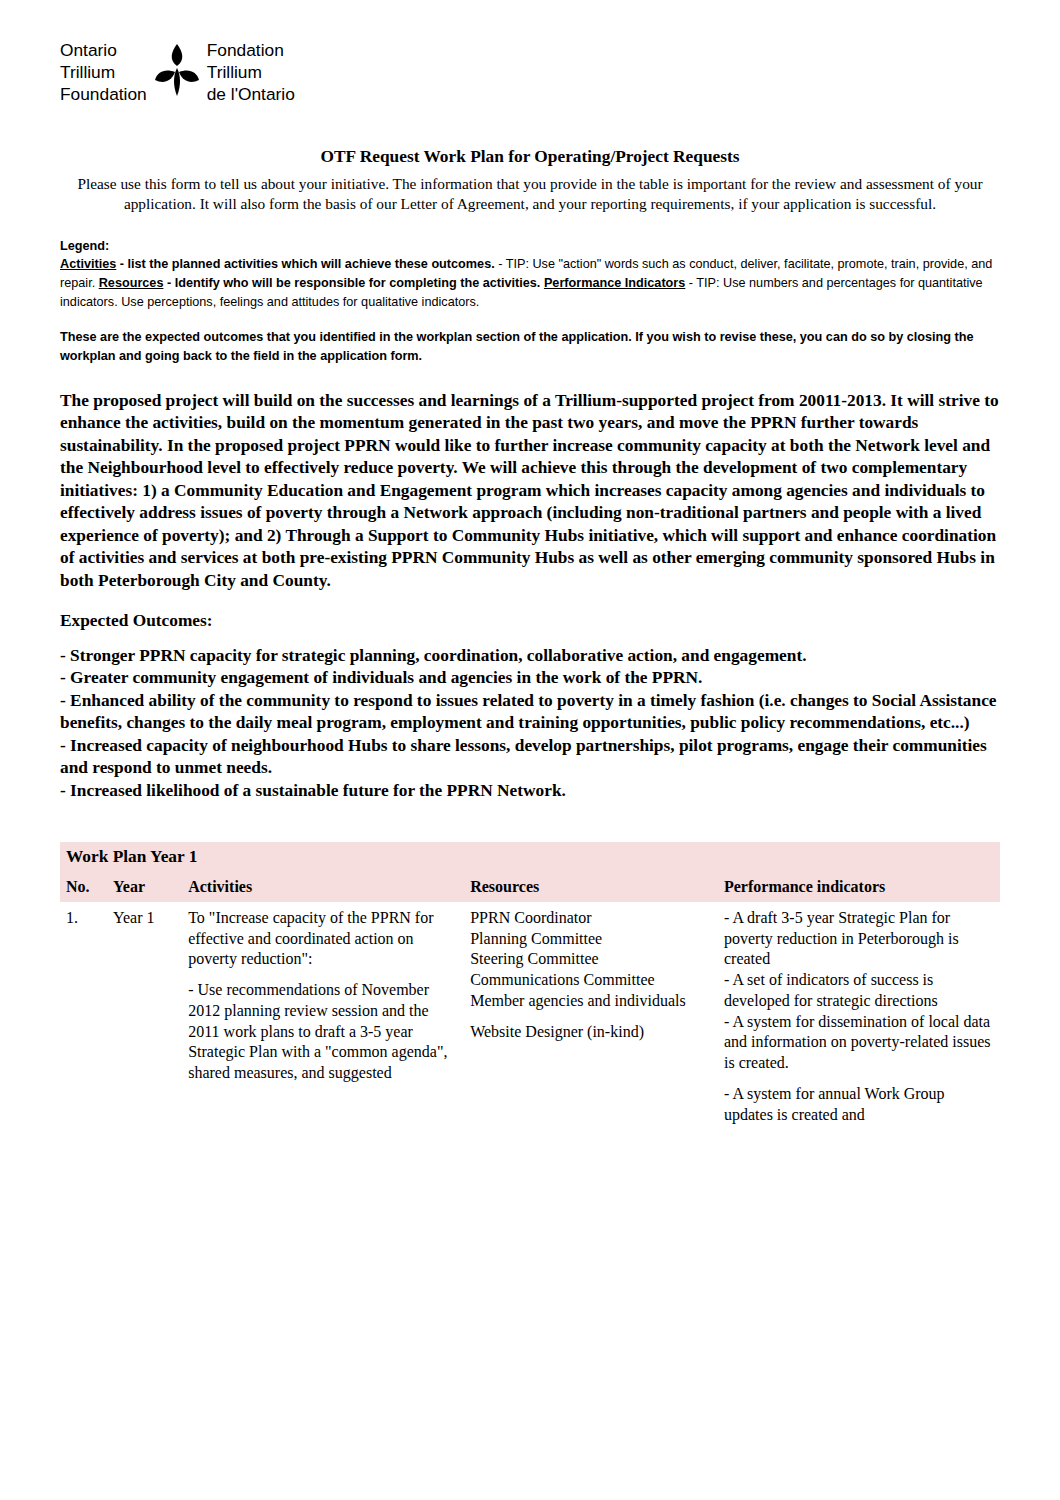| Ontario Trillium Foundation | | Fondation Trillium de l'Ontario |
OTF Request Work Plan for Operating/Project Requests
Please use this form to tell us about your initiative. The information that you provide in the table is important for the review and assessment of your application. It will also form the basis of our Letter of Agreement, and your reporting requirements, if your application is successful.
Legend:
Activities - list the planned activities which will achieve these outcomes. - TIP: Use "action" words such as conduct, deliver, facilitate, promote, train, provide, and repair. Resources - Identify who will be responsible for completing the activities. Performance Indicators - TIP: Use numbers and percentages for quantitative indicators. Use perceptions, feelings and attitudes for qualitative indicators.
These are the expected outcomes that you identified in the workplan section of the application. If you wish to revise these, you can do so by closing the workplan and going back to the field in the application form.
The proposed project will build on the successes and learnings of a Trillium-supported project from 20011-2013. It will strive to enhance the activities, build on the momentum generated in the past two years, and move the PPRN further towards sustainability. In the proposed project PPRN would like to further increase community capacity at both the Network level and the Neighbourhood level to effectively reduce poverty. We will achieve this through the development of two complementary initiatives: 1) a Community Education and Engagement program which increases capacity among agencies and individuals to effectively address issues of poverty through a Network approach (including non-traditional partners and people with a lived experience of poverty); and 2) Through a Support to Community Hubs initiative, which will support and enhance coordination of activities and services at both pre-existing PPRN Community Hubs as well as other emerging community sponsored Hubs in both Peterborough City and County.
Expected Outcomes:
- Stronger PPRN capacity for strategic planning, coordination, collaborative action, and engagement.
- Greater community engagement of individuals and agencies in the work of the PPRN.
- Enhanced ability of the community to respond to issues related to poverty in a timely fashion (i.e. changes to Social Assistance benefits, changes to the daily meal program, employment and training opportunities, public policy recommendations, etc...)
- Increased capacity of neighbourhood Hubs to share lessons, develop partnerships, pilot programs, engage their communities and respond to unmet needs.
- Increased likelihood of a sustainable future for the PPRN Network.
Work Plan Year 1
| No. | Year | Activities | Resources | Performance indicators |
| --- | --- | --- | --- | --- |
| 1. | Year 1 | To "Increase capacity of the PPRN for effective and coordinated action on poverty reduction": - Use recommendations of November 2012 planning review session and the 2011 work plans to draft a 3-5 year Strategic Plan with a "common agenda", shared measures, and suggested | PPRN Coordinator Planning Committee Steering Committee Communications Committee Member agencies and individuals Website Designer (in-kind) | - A draft 3-5 year Strategic Plan for poverty reduction in Peterborough is created - A set of indicators of success is developed for strategic directions - A system for dissemination of local data and information on poverty-related issues is created. - A system for annual Work Group updates is created and |